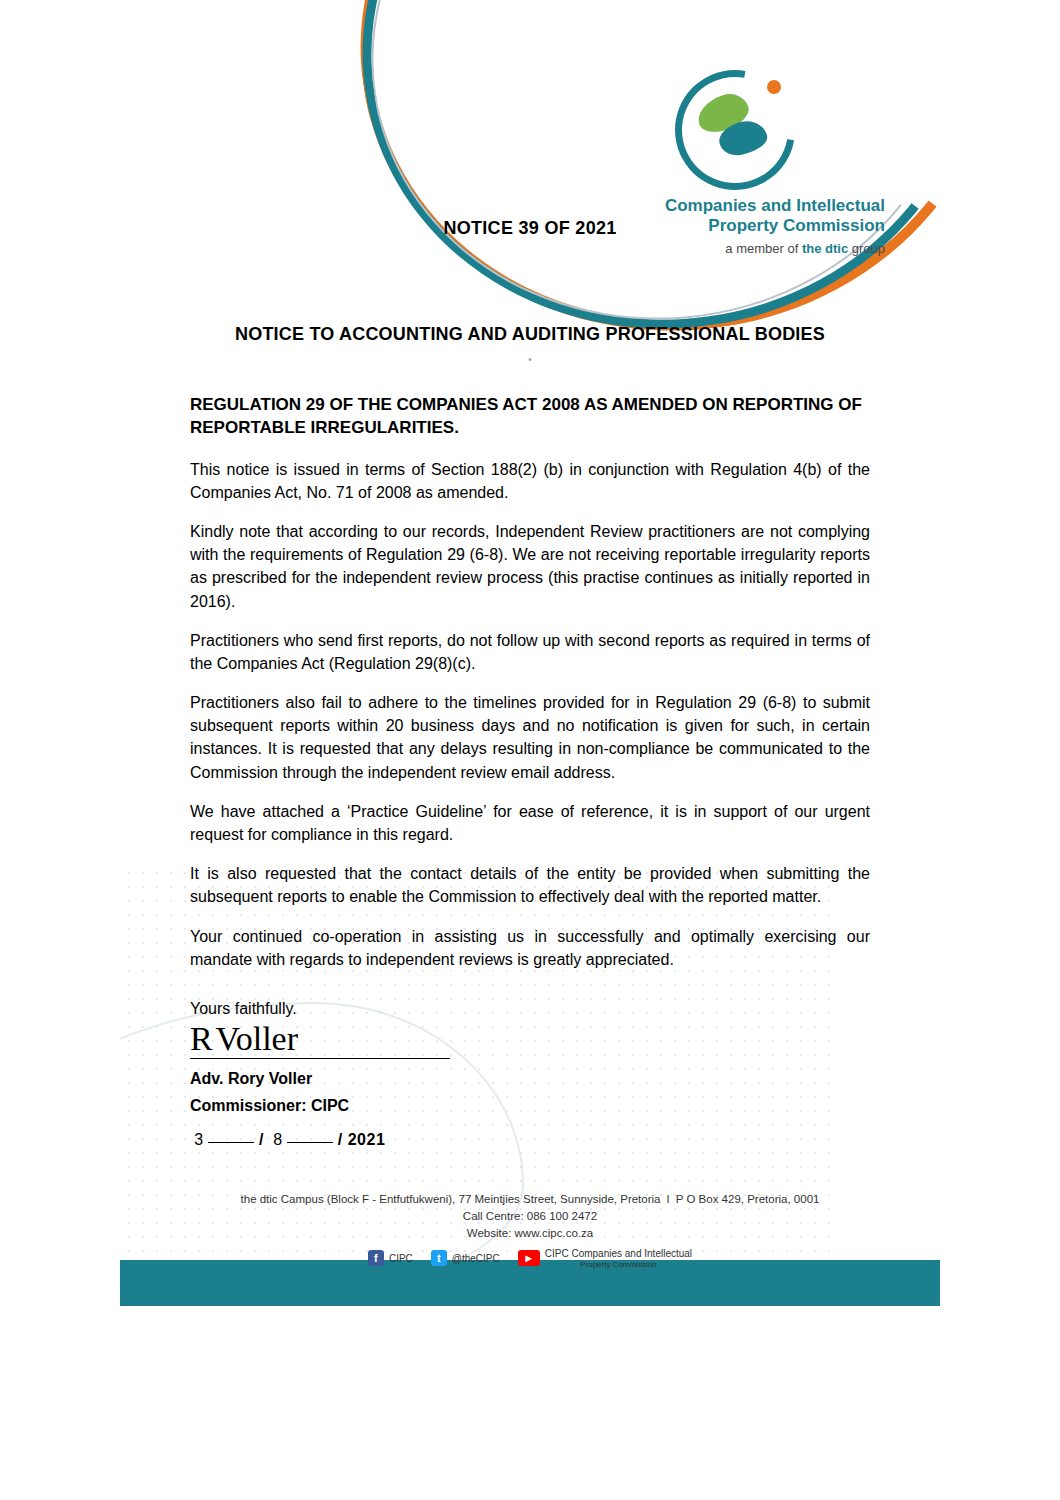Companies and Intellectual
Property Commission
a member of the dtic group
NOTICE 39 OF 2021
NOTICE TO ACCOUNTING AND AUDITING PROFESSIONAL BODIES
•
Regulation 29 of the Companies Act 2008 as amended on reporting of reportable irregularities.
This notice is issued in terms of Section 188(2) (b) in conjunction with Regulation 4(b) of the Companies Act, No. 71 of 2008 as amended.
Kindly note that according to our records, Independent Review practitioners are not complying with the requirements of Regulation 29 (6-8). We are not receiving reportable irregularity reports as prescribed for the independent review process (this practise continues as initially reported in 2016).
Practitioners who send first reports, do not follow up with second reports as required in terms of the Companies Act (Regulation 29(8)(c).
Practitioners also fail to adhere to the timelines provided for in Regulation 29 (6-8) to submit subsequent reports within 20 business days and no notification is given for such, in certain instances. It is requested that any delays resulting in non-compliance be communicated to the Commission through the independent review email address.
We have attached a ‘Practice Guideline’ for ease of reference, it is in support of our urgent request for compliance in this regard.
It is also requested that the contact details of the entity be provided when submitting the subsequent reports to enable the Commission to effectively deal with the reported matter.
Your continued co-operation in assisting us in successfully and optimally exercising our mandate with regards to independent reviews is greatly appreciated.
Yours faithfully.
R Voller
Adv. Rory Voller
Commissioner: CIPC
3 / 8 / 2021
the dtic Campus (Block F - Entfutfukweni), 77 Meintjies Street, Sunnyside, Pretoria l P O Box 429, Pretoria, 0001
Call Centre: 086 100 2472
Website: www.cipc.co.za
fCIPC t@theCIPC ►CIPC Companies and IntellectualProperty Commission